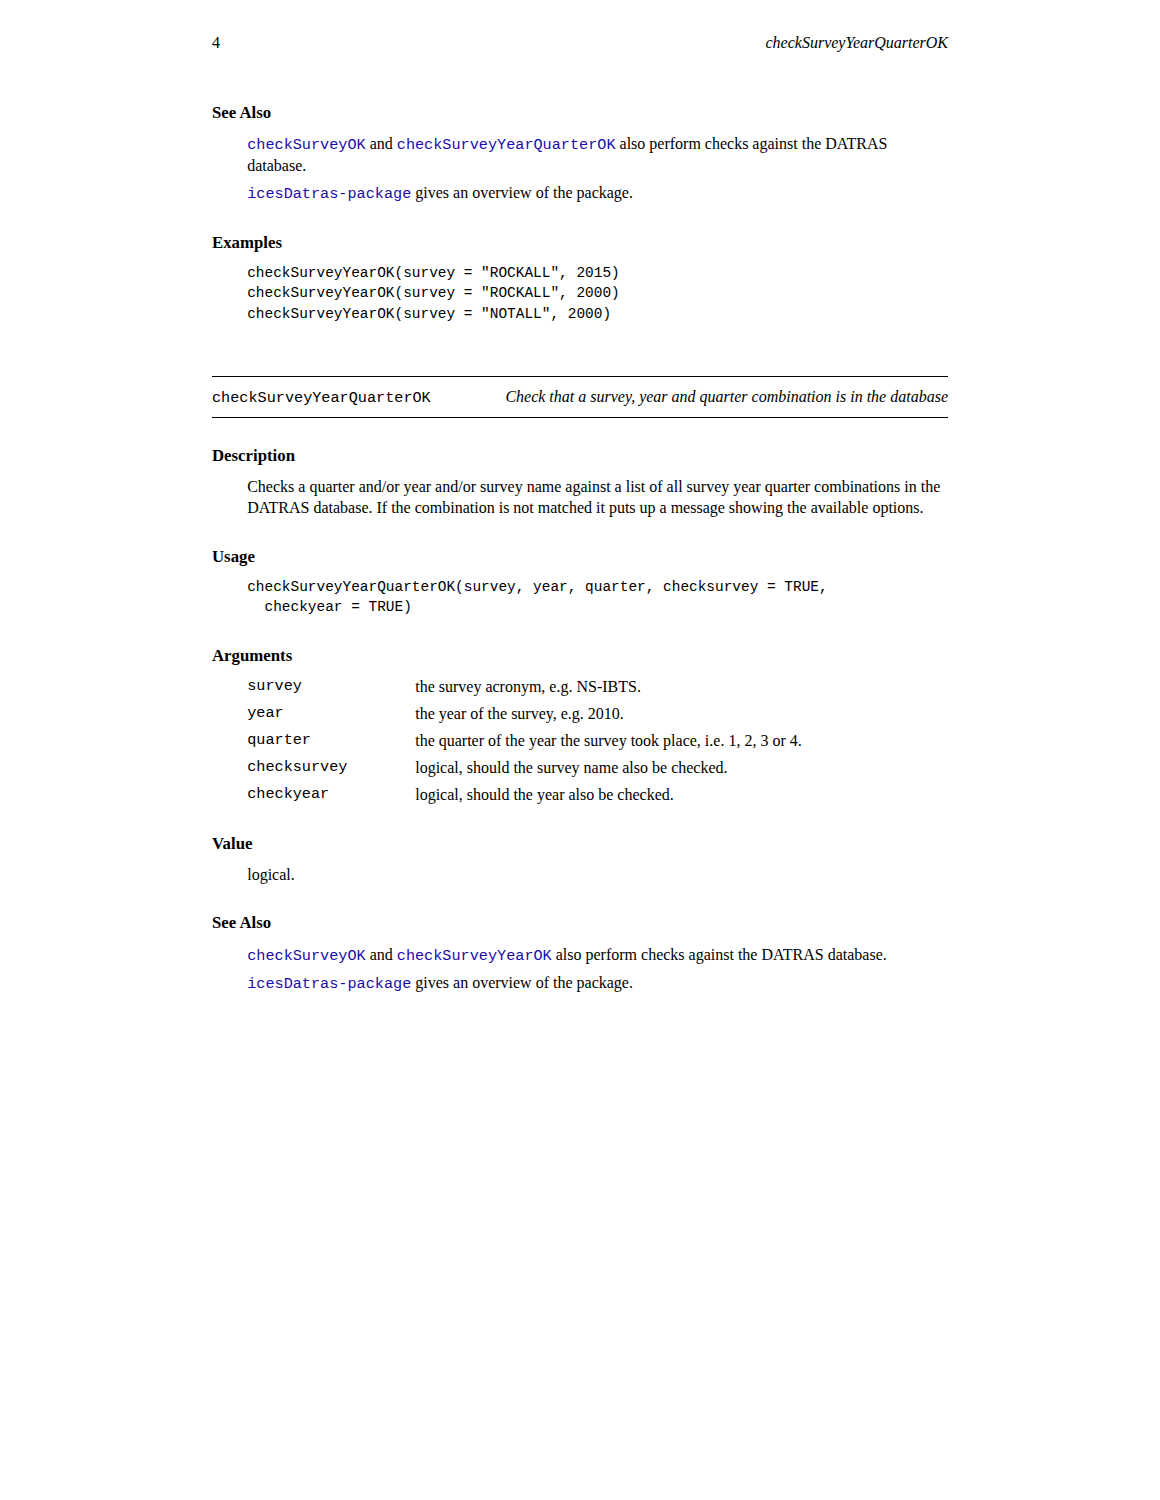4 checkSurveyYearQuarterOK
See Also
checkSurveyOK and checkSurveyYearQuarterOK also perform checks against the DATRAS database.
icesDatras-package gives an overview of the package.
Examples
checkSurveyYearOK(survey = "ROCKALL", 2015)
checkSurveyYearOK(survey = "ROCKALL", 2000)
checkSurveyYearOK(survey = "NOTALL", 2000)
checkSurveyYearQuarterOK Check that a survey, year and quarter combination is in the database
Description
Checks a quarter and/or year and/or survey name against a list of all survey year quarter combinations in the DATRAS database. If the combination is not matched it puts up a message showing the available options.
Usage
checkSurveyYearQuarterOK(survey, year, quarter, checksurvey = TRUE,
  checkyear = TRUE)
Arguments
survey
the survey acronym, e.g. NS-IBTS.
year
the year of the survey, e.g. 2010.
quarter
the quarter of the year the survey took place, i.e. 1, 2, 3 or 4.
checksurvey
logical, should the survey name also be checked.
checkyear
logical, should the year also be checked.
Value
logical.
See Also
checkSurveyOK and checkSurveyYearOK also perform checks against the DATRAS database.
icesDatras-package gives an overview of the package.